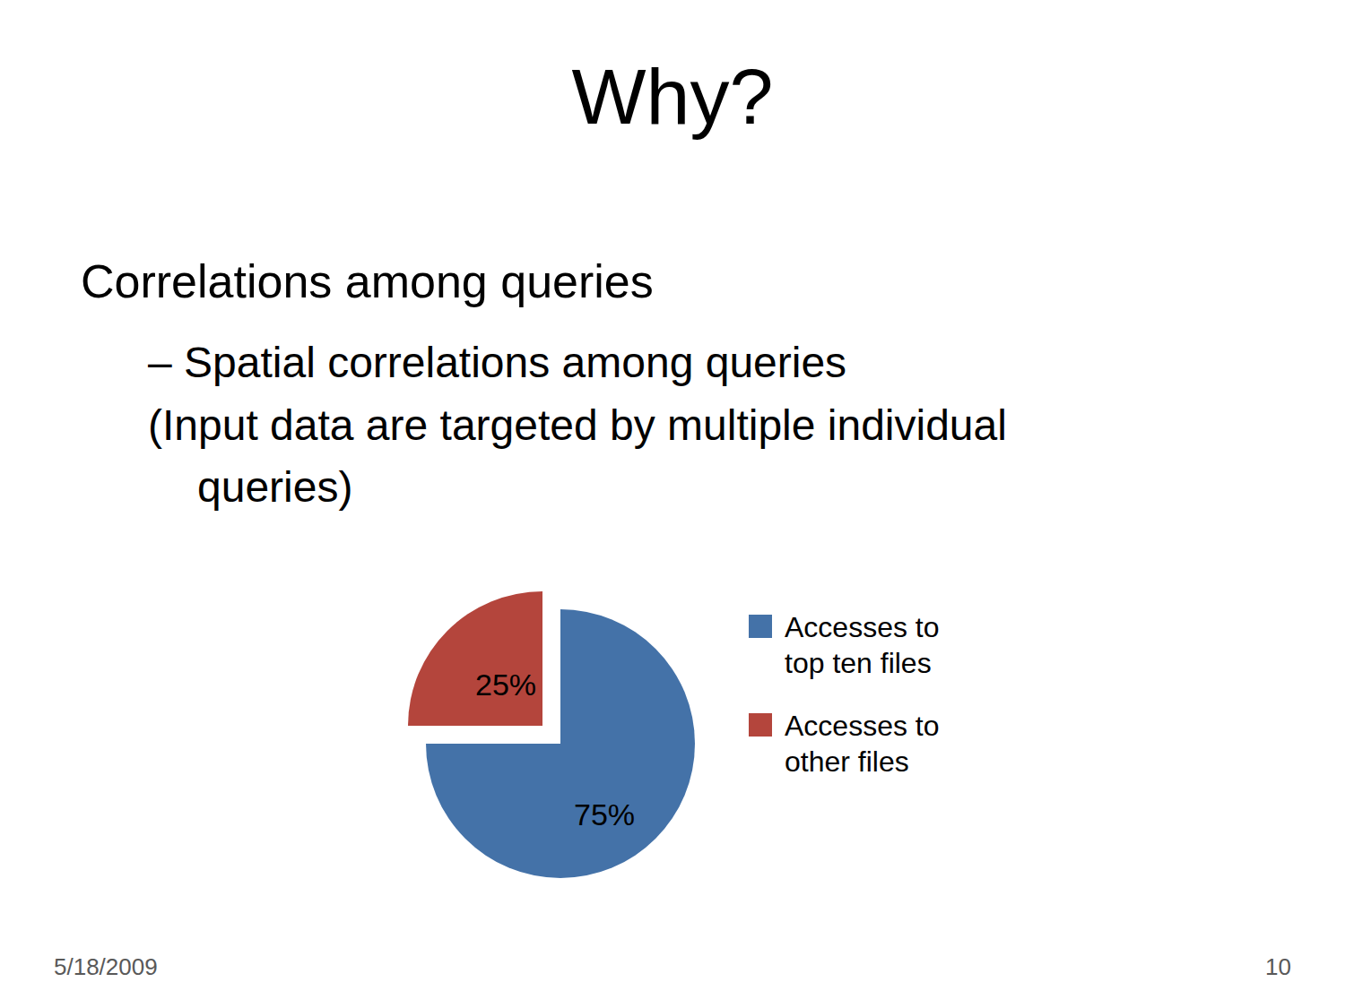Why?
Correlations among queries
– Spatial correlations among queries
(Input data are targeted by multiple individual queries)
25% 75%
Accesses to top ten files
Accesses to other files
5/18/2009
10